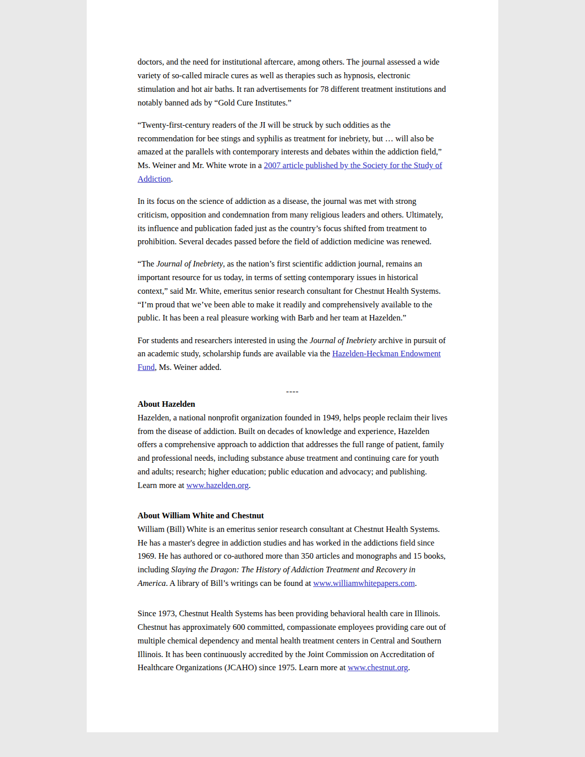doctors, and the need for institutional aftercare, among others. The journal assessed a wide variety of so-called miracle cures as well as therapies such as hypnosis, electronic stimulation and hot air baths. It ran advertisements for 78 different treatment institutions and notably banned ads by “Gold Cure Institutes.”
“Twenty-first-century readers of the JI will be struck by such oddities as the recommendation for bee stings and syphilis as treatment for inebriety, but … will also be amazed at the parallels with contemporary interests and debates within the addiction field,” Ms. Weiner and Mr. White wrote in a 2007 article published by the Society for the Study of Addiction.
In its focus on the science of addiction as a disease, the journal was met with strong criticism, opposition and condemnation from many religious leaders and others. Ultimately, its influence and publication faded just as the country’s focus shifted from treatment to prohibition. Several decades passed before the field of addiction medicine was renewed.
“The Journal of Inebriety, as the nation’s first scientific addiction journal, remains an important resource for us today, in terms of setting contemporary issues in historical context,” said Mr. White, emeritus senior research consultant for Chestnut Health Systems. “I’m proud that we’ve been able to make it readily and comprehensively available to the public. It has been a real pleasure working with Barb and her team at Hazelden.”
For students and researchers interested in using the Journal of Inebriety archive in pursuit of an academic study, scholarship funds are available via the Hazelden-Heckman Endowment Fund, Ms. Weiner added.
----
About Hazelden
Hazelden, a national nonprofit organization founded in 1949, helps people reclaim their lives from the disease of addiction. Built on decades of knowledge and experience, Hazelden offers a comprehensive approach to addiction that addresses the full range of patient, family and professional needs, including substance abuse treatment and continuing care for youth and adults; research; higher education; public education and advocacy; and publishing. Learn more at www.hazelden.org.
About William White and Chestnut
William (Bill) White is an emeritus senior research consultant at Chestnut Health Systems. He has a master's degree in addiction studies and has worked in the addictions field since 1969. He has authored or co-authored more than 350 articles and monographs and 15 books, including Slaying the Dragon: The History of Addiction Treatment and Recovery in America. A library of Bill’s writings can be found at www.williamwhitepapers.com.
Since 1973, Chestnut Health Systems has been providing behavioral health care in Illinois. Chestnut has approximately 600 committed, compassionate employees providing care out of multiple chemical dependency and mental health treatment centers in Central and Southern Illinois. It has been continuously accredited by the Joint Commission on Accreditation of Healthcare Organizations (JCAHO) since 1975. Learn more at www.chestnut.org.